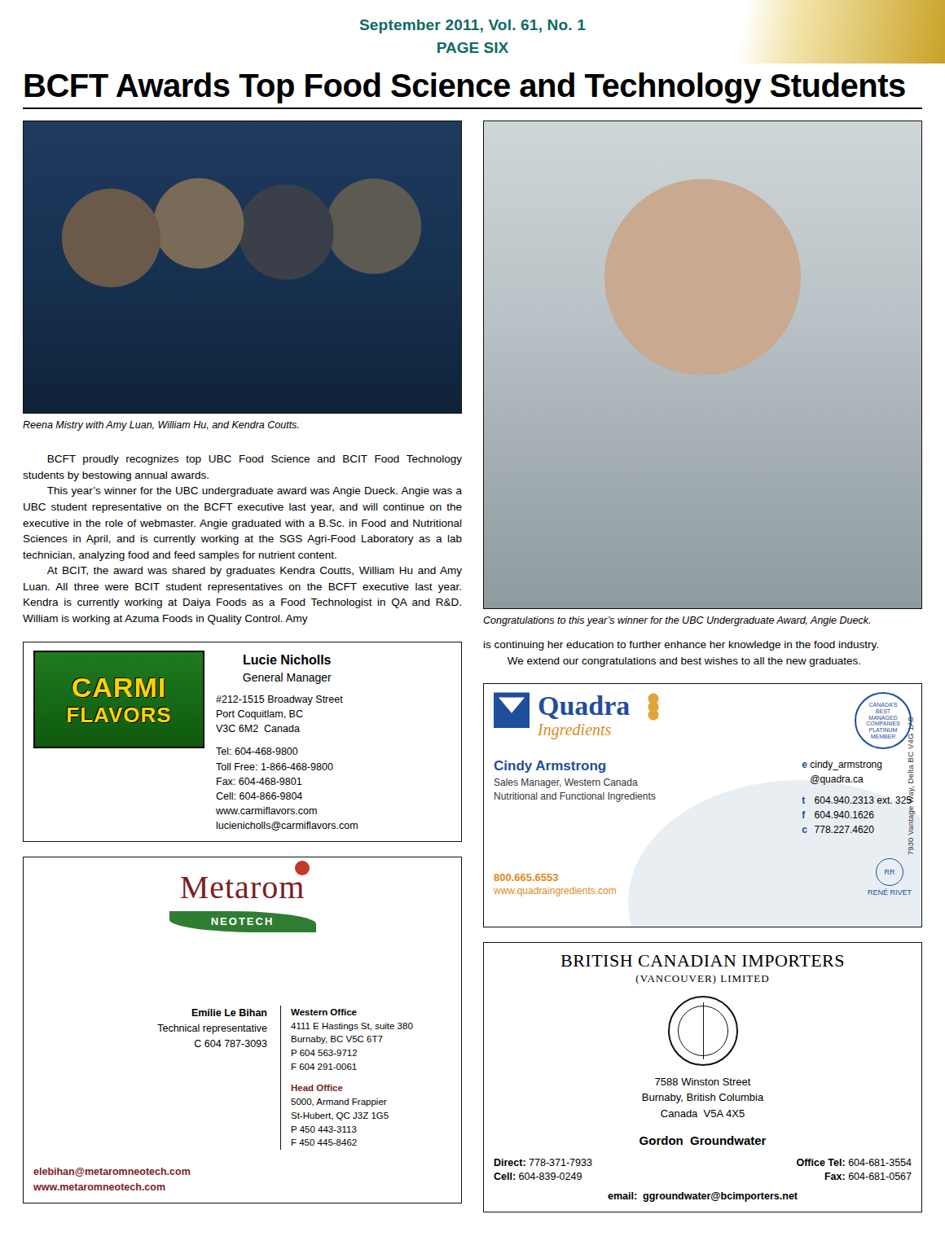September 2011, Vol. 61, No. 1
PAGE SIX
BCFT Awards Top Food Science and Technology Students
Reena Mistry with Amy Luan, William Hu, and Kendra Coutts.
BCFT proudly recognizes top UBC Food Science and BCIT Food Technology students by bestowing annual awards.
This year’s winner for the UBC undergraduate award was Angie Dueck. Angie was a UBC student representative on the BCFT executive last year, and will continue on the executive in the role of webmaster. Angie graduated with a B.Sc. in Food and Nutritional Sciences in April, and is currently working at the SGS Agri-Food Laboratory as a lab technician, analyzing food and feed samples for nutrient content.
At BCIT, the award was shared by graduates Kendra Coutts, William Hu and Amy Luan. All three were BCIT student representatives on the BCFT executive last year. Kendra is currently working at Daiya Foods as a Food Technologist in QA and R&D. William is working at Azuma Foods in Quality Control. Amy
CARMI FLAVORS
Lucie Nicholls
General Manager
#212-1515 Broadway Street
Port Coquitlam, BC
V3C 6M2 Canada
Tel: 604-468-9800
Toll Free: 1-866-468-9800
Fax: 604-468-9801
Cell: 604-866-9804
www.carmiflavors.com
lucienicholls@carmiflavors.com
Metarom NEOTECH
Emilie Le Bihan
Technical representative
C 604 787-3093
Western Office
4111 E Hastings St, suite 380
Burnaby, BC V5C 6T7
P 604 563-9712
F 604 291-0061
Head Office
5000, Armand Frappier
St-Hubert, QC J3Z 1G5
P 450 443-3113
F 450 445-8462
elebihan@metaromneotech.com
www.metaromneotech.com
Congratulations to this year’s winner for the UBC Undergraduate Award, Angie Dueck.
is continuing her education to further enhance her knowledge in the food industry.
We extend our congratulations and best wishes to all the new graduates.
7930 Vantage Way, Delta BC V4G 1A8
Quadra Ingredients
CANADA’S
BEST
MANAGED
COMPANIES
PLATINUM MEMBER
Cindy Armstrong
Sales Manager, Western Canada
Nutritional and Functional Ingredients
e cindy_armstrong
@quadra.ca
t 604.940.2313 ext. 325
f 604.940.1626
c 778.227.4620
800.665.6553
www.quadraingredients.com
RR
RENÉ RIVET
BRITISH CANADIAN IMPORTERS (VANCOUVER) LIMITED
7588 Winston Street
Burnaby, British Columbia
Canada V5A 4X5
Gordon Groundwater
Direct: 778-371-7933
Cell: 604-839-0249
Office Tel: 604-681-3554
Fax: 604-681-0567
email: ggroundwater@bcimporters.net